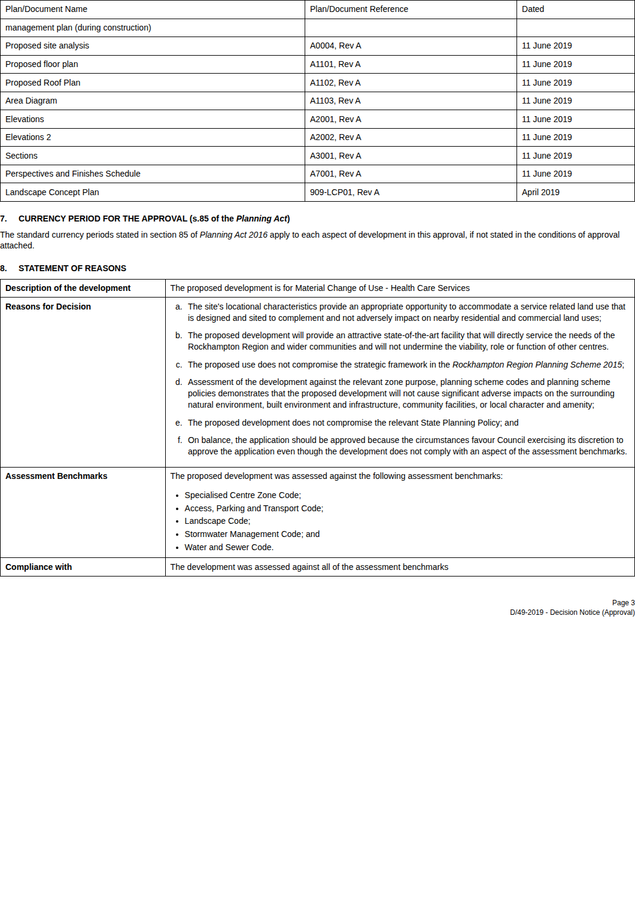| Plan/Document Name | Plan/Document Reference | Dated |
| management plan (during construction) | | |
| Proposed site analysis | A0004, Rev A | 11 June 2019 |
| Proposed floor plan | A1101, Rev A | 11 June 2019 |
| Proposed Roof Plan | A1102, Rev A | 11 June 2019 |
| Area Diagram | A1103, Rev A | 11 June 2019 |
| Elevations | A2001, Rev A | 11 June 2019 |
| Elevations 2 | A2002, Rev A | 11 June 2019 |
| Sections | A3001, Rev A | 11 June 2019 |
| Perspectives and Finishes Schedule | A7001, Rev A | 11 June 2019 |
| Landscape Concept Plan | 909-LCP01, Rev A | April 2019 |
7. CURRENCY PERIOD FOR THE APPROVAL (s.85 of the Planning Act)
The standard currency periods stated in section 85 of Planning Act 2016 apply to each aspect of development in this approval, if not stated in the conditions of approval attached.
8. STATEMENT OF REASONS
| Description of the development | The proposed development is for Material Change of Use - Health Care Services |
| Reasons for Decision | The site's locational characteristics provide an appropriate opportunity to accommodate a service related land use that is designed and sited to complement and not adversely impact on nearby residential and commercial land uses; The proposed development will provide an attractive state-of-the-art facility that will directly service the needs of the Rockhampton Region and wider communities and will not undermine the viability, role or function of other centres. The proposed use does not compromise the strategic framework in the Rockhampton Region Planning Scheme 2015 ; Assessment of the development against the relevant zone purpose, planning scheme codes and planning scheme policies demonstrates that the proposed development will not cause significant adverse impacts on the surrounding natural environment, built environment and infrastructure, community facilities, or local character and amenity; The proposed development does not compromise the relevant State Planning Policy; and On balance, the application should be approved because the circumstances favour Council exercising its discretion to approve the application even though the development does not comply with an aspect of the assessment benchmarks. |
| Assessment Benchmarks | The proposed development was assessed against the following assessment benchmarks: Specialised Centre Zone Code; Access, Parking and Transport Code; Landscape Code; Stormwater Management Code; and Water and Sewer Code. |
| Compliance with | The development was assessed against all of the assessment benchmarks |
Page 3 D/49-2019 - Decision Notice (Approval)